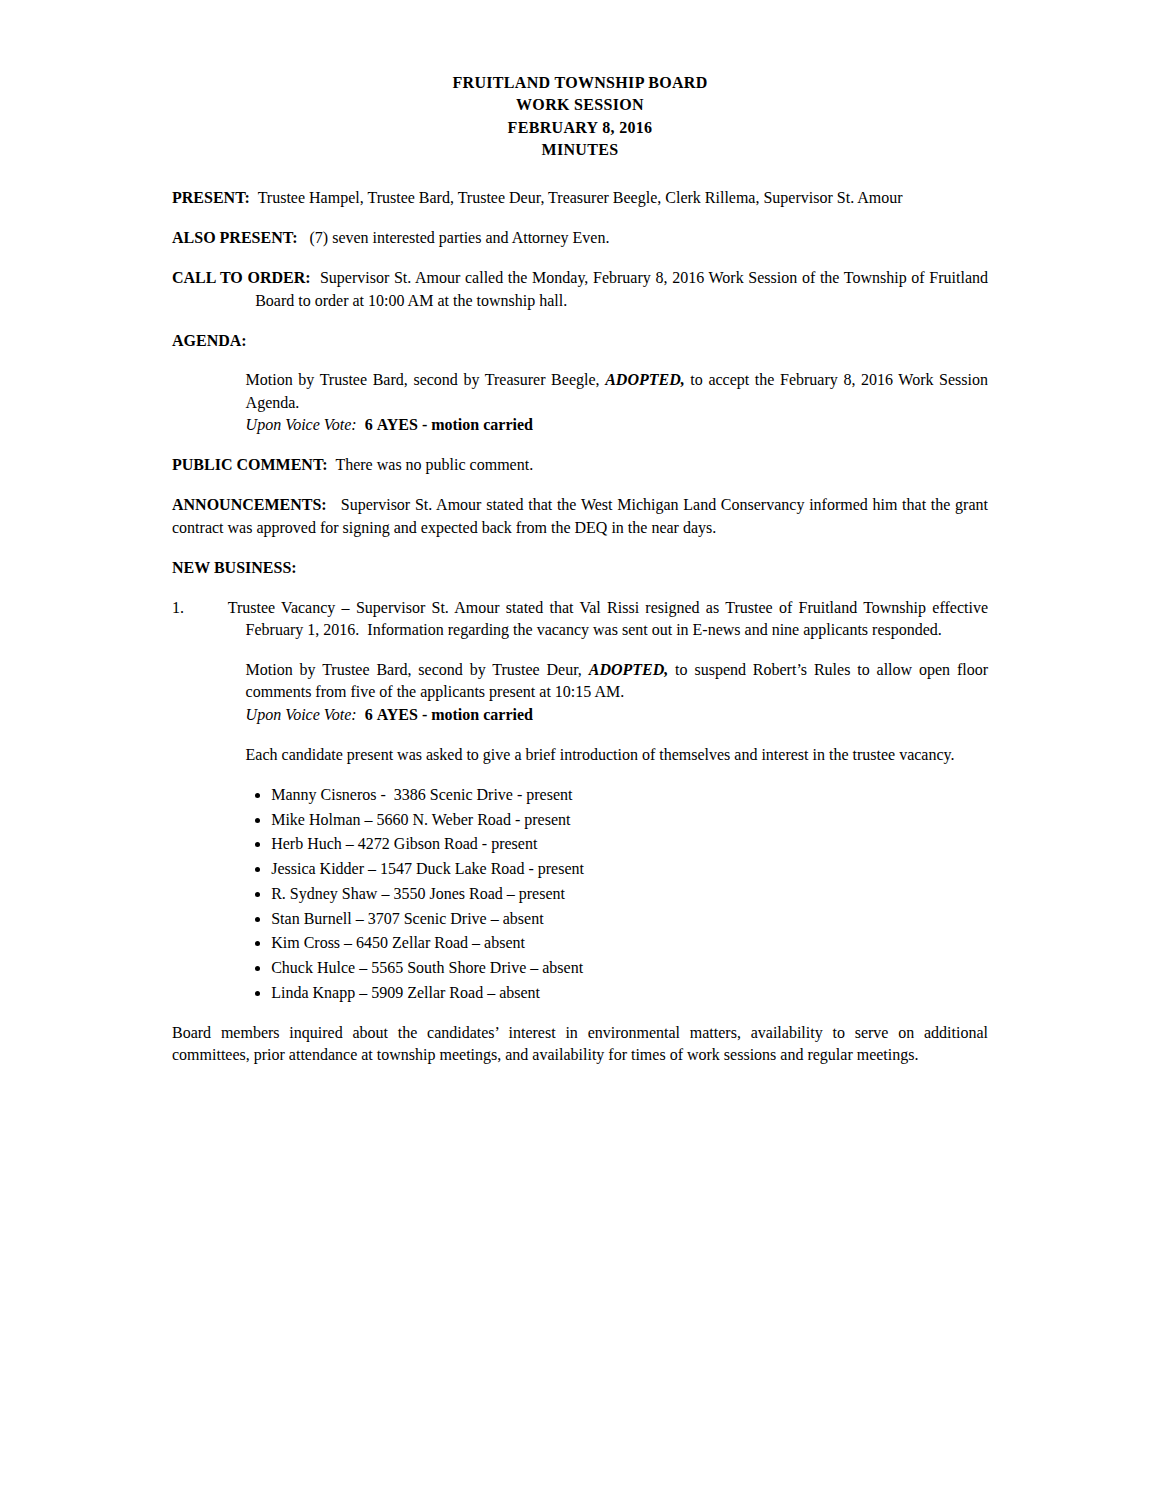FRUITLAND TOWNSHIP BOARD
WORK SESSION
FEBRUARY 8, 2016
MINUTES
PRESENT: Trustee Hampel, Trustee Bard, Trustee Deur, Treasurer Beegle, Clerk Rillema, Supervisor St. Amour
ALSO PRESENT: (7) seven interested parties and Attorney Even.
CALL TO ORDER: Supervisor St. Amour called the Monday, February 8, 2016 Work Session of the Township of Fruitland Board to order at 10:00 AM at the township hall.
AGENDA:
Motion by Trustee Bard, second by Treasurer Beegle, ADOPTED, to accept the February 8, 2016 Work Session Agenda.
Upon Voice Vote: 6 AYES - motion carried
PUBLIC COMMENT: There was no public comment.
ANNOUNCEMENTS: Supervisor St. Amour stated that the West Michigan Land Conservancy informed him that the grant contract was approved for signing and expected back from the DEQ in the near days.
NEW BUSINESS:
1. Trustee Vacancy – Supervisor St. Amour stated that Val Rissi resigned as Trustee of Fruitland Township effective February 1, 2016. Information regarding the vacancy was sent out in E-news and nine applicants responded.
Motion by Trustee Bard, second by Trustee Deur, ADOPTED, to suspend Robert’s Rules to allow open floor comments from five of the applicants present at 10:15 AM.
Upon Voice Vote: 6 AYES - motion carried
Each candidate present was asked to give a brief introduction of themselves and interest in the trustee vacancy.
Manny Cisneros - 3386 Scenic Drive - present
Mike Holman – 5660 N. Weber Road - present
Herb Huch – 4272 Gibson Road - present
Jessica Kidder – 1547 Duck Lake Road - present
R. Sydney Shaw – 3550 Jones Road – present
Stan Burnell – 3707 Scenic Drive – absent
Kim Cross – 6450 Zellar Road – absent
Chuck Hulce – 5565 South Shore Drive – absent
Linda Knapp – 5909 Zellar Road – absent
Board members inquired about the candidates’ interest in environmental matters, availability to serve on additional committees, prior attendance at township meetings, and availability for times of work sessions and regular meetings.